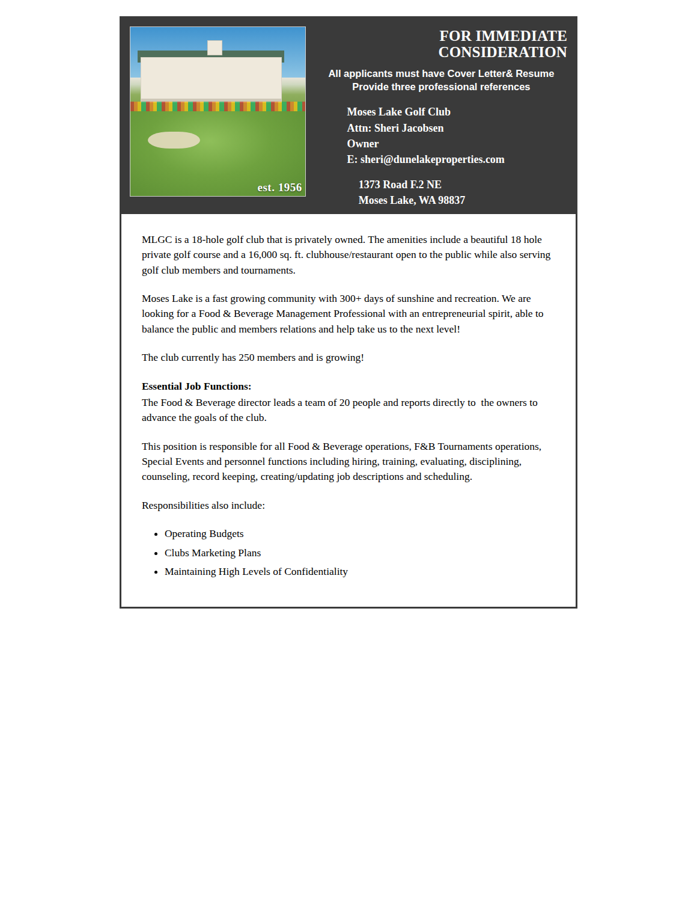est. 1956
FOR IMMEDIATE CONSIDERATION
All applicants must have Cover Letter& Resume
Provide three professional references
Moses Lake Golf Club
Attn: Sheri Jacobsen
Owner
E: sheri@dunelakeproperties.com
1373 Road F.2 NE
Moses Lake, WA 98837
MLGC is a 18-hole golf club that is privately owned. The amenities include a beautiful 18 hole private golf course and a 16,000 sq. ft. clubhouse/restaurant open to the public while also serving golf club members and tournaments.
Moses Lake is a fast growing community with 300+ days of sunshine and recreation. We are looking for a Food & Beverage Management Professional with an entrepreneurial spirit, able to balance the public and members relations and help take us to the next level!
The club currently has 250 members and is growing!
Essential Job Functions:
The Food & Beverage director leads a team of 20 people and reports directly to the owners to advance the goals of the club.
This position is responsible for all Food & Beverage operations, F&B Tournaments operations, Special Events and personnel functions including hiring, training, evaluating, disciplining, counseling, record keeping, creating/updating job descriptions and scheduling.
Responsibilities also include:
Operating Budgets
Clubs Marketing Plans
Maintaining High Levels of Confidentiality